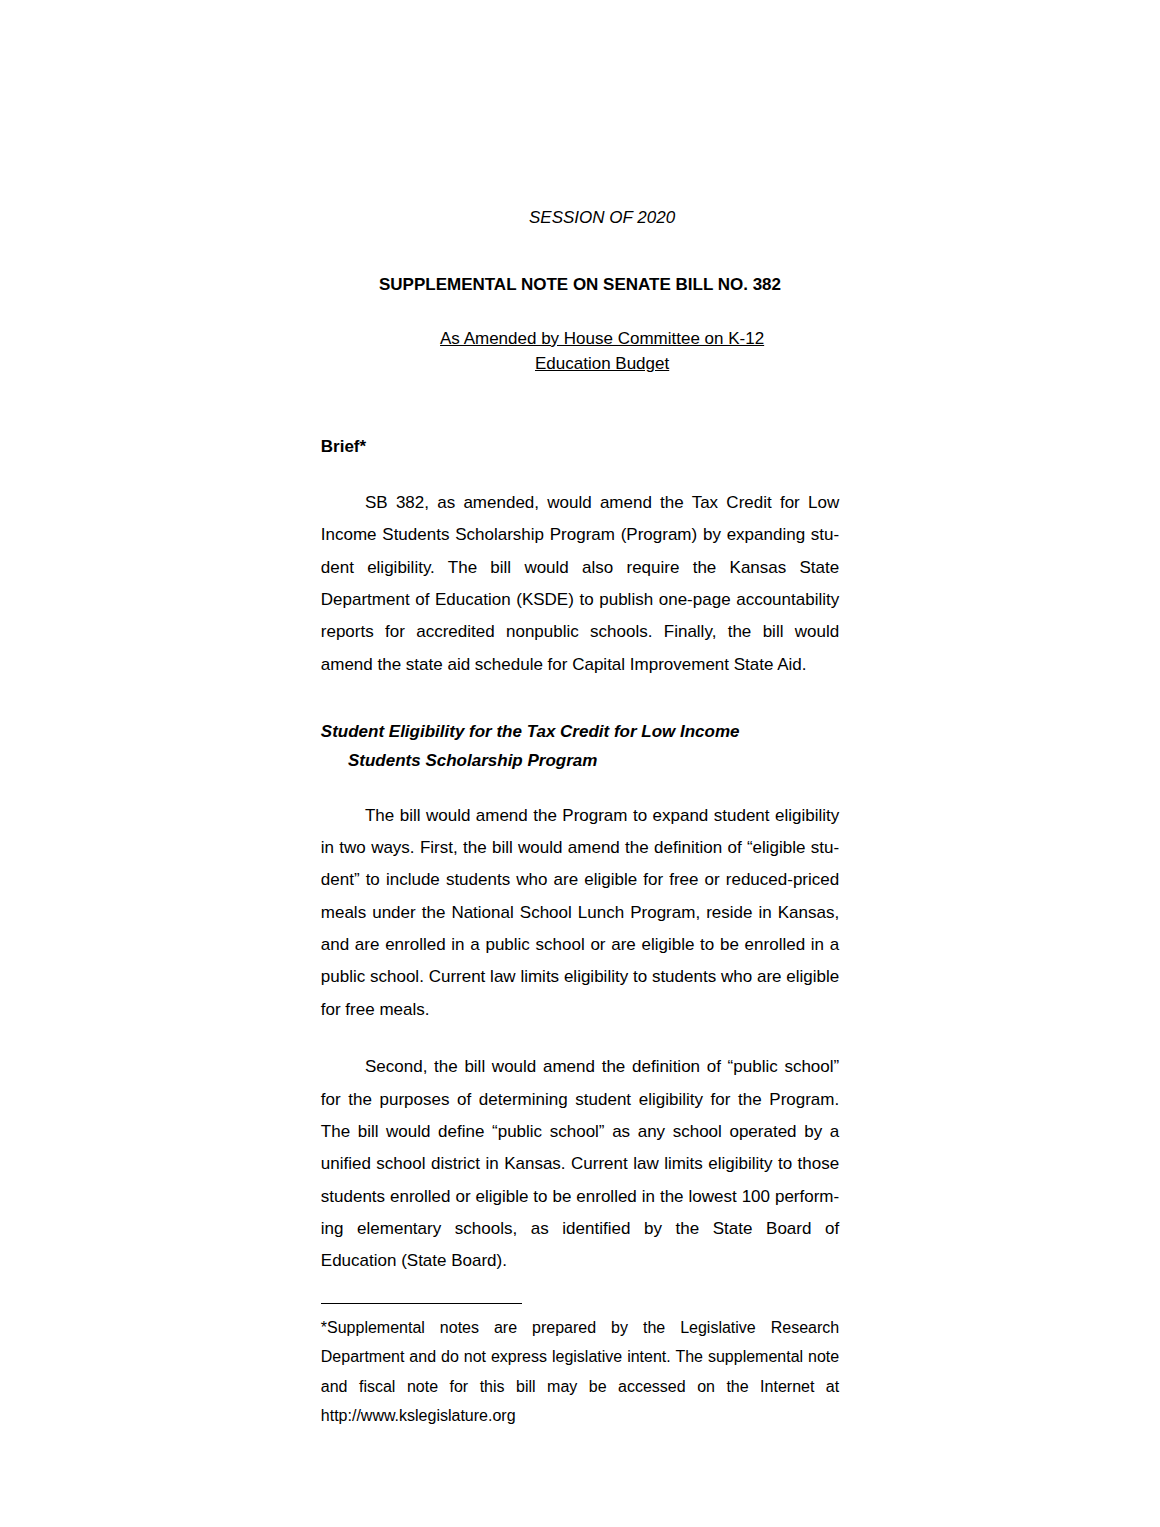SESSION OF 2020
SUPPLEMENTAL NOTE ON SENATE BILL NO. 382
As Amended by House Committee on K-12 Education Budget
Brief*
SB 382, as amended, would amend the Tax Credit for Low Income Students Scholarship Program (Program) by expanding student eligibility. The bill would also require the Kansas State Department of Education (KSDE) to publish one-page accountability reports for accredited nonpublic schools. Finally, the bill would amend the state aid schedule for Capital Improvement State Aid.
Student Eligibility for the Tax Credit for Low IncomeStudents Scholarship Program
The bill would amend the Program to expand student eligibility in two ways. First, the bill would amend the definition of “eligible student” to include students who are eligible for free or reduced-priced meals under the National School Lunch Program, reside in Kansas, and are enrolled in a public school or are eligible to be enrolled in a public school. Current law limits eligibility to students who are eligible for free meals.
Second, the bill would amend the definition of “public school” for the purposes of determining student eligibility for the Program. The bill would define “public school” as any school operated by a unified school district in Kansas. Current law limits eligibility to those students enrolled or eligible to be enrolled in the lowest 100 performing elementary schools, as identified by the State Board of Education (State Board).
*Supplemental notes are prepared by the Legislative Research Department and do not express legislative intent. The supplemental note and fiscal note for this bill may be accessed on the Internet at http://www.kslegislature.org